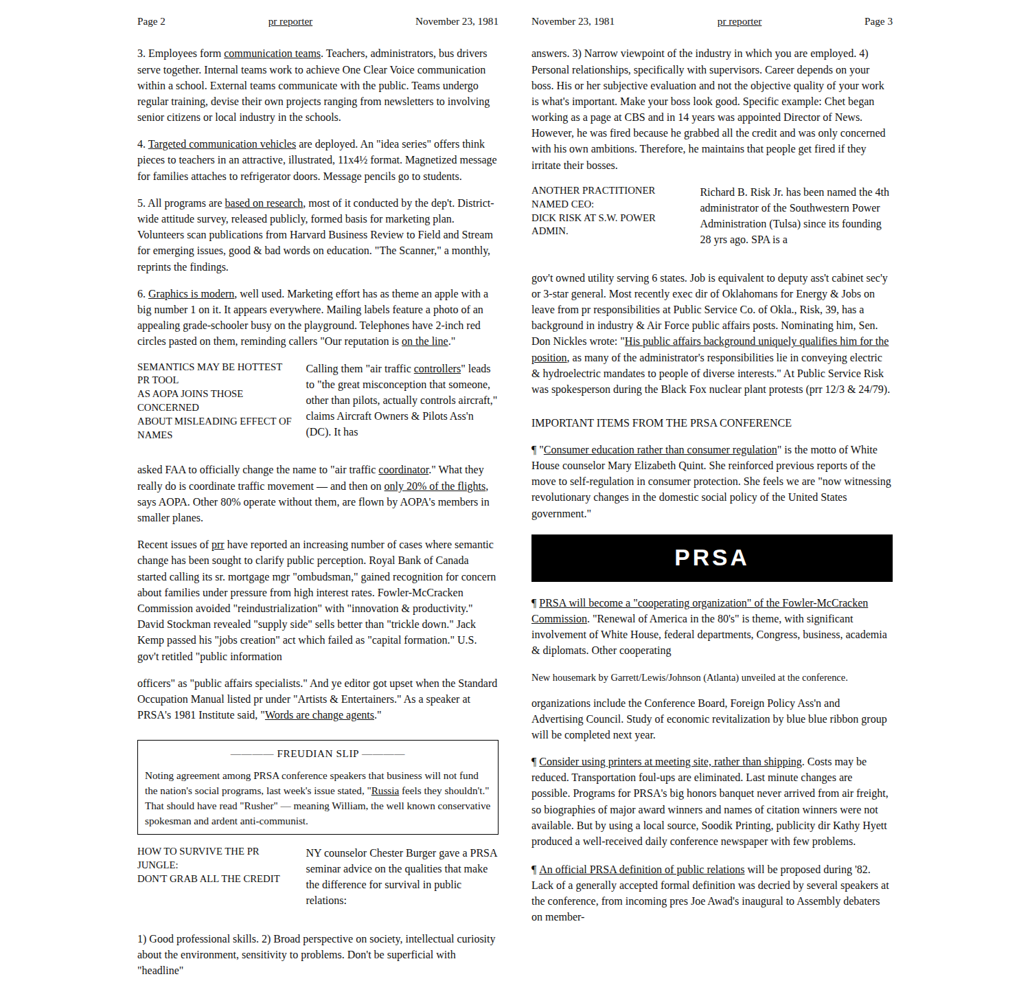Page 2 pr reporter November 23, 1981
3. Employees form communication teams. Teachers, administrators, bus drivers serve together. Internal teams work to achieve One Clear Voice communication within a school. External teams communicate with the public. Teams undergo regular training, devise their own projects ranging from newsletters to involving senior citizens or local industry in the schools.
4. Targeted communication vehicles are deployed. An "idea series" offers think pieces to teachers in an attractive, illustrated, 11x4½ format. Magnetized message for families attaches to refrigerator doors. Message pencils go to students.
5. All programs are based on research, most of it conducted by the dep't. District-wide attitude survey, released publicly, formed basis for marketing plan. Volunteers scan publications from Harvard Business Review to Field and Stream for emerging issues, good & bad words on education. "The Scanner," a monthly, reprints the findings.
6. Graphics is modern, well used. Marketing effort has as theme an apple with a big number 1 on it. It appears everywhere. Mailing labels feature a photo of an appealing grade-schooler busy on the playground. Telephones have 2-inch red circles pasted on them, reminding callers "Our reputation is on the line."
SEMANTICS MAY BE HOTTEST PR TOOL
AS AOPA JOINS THOSE CONCERNED
ABOUT MISLEADING EFFECT OF NAMES
Calling them "air traffic controllers" leads to "the great misconception that someone, other than pilots, actually controls aircraft," claims Aircraft Owners & Pilots Ass'n (DC). It has
asked FAA to officially change the name to "air traffic coordinator." What they really do is coordinate traffic movement — and then on only 20% of the flights, says AOPA. Other 80% operate without them, are flown by AOPA's members in smaller planes.
Recent issues of prr have reported an increasing number of cases where semantic change has been sought to clarify public perception. Royal Bank of Canada started calling its sr. mortgage mgr "ombudsman," gained recognition for concern about families under pressure from high interest rates. Fowler-McCracken Commission avoided "reindustrialization" with "innovation & productivity." David Stockman revealed "supply side" sells better than "trickle down." Jack Kemp passed his "jobs creation" act which failed as "capital formation." U.S. gov't retitled "public information
officers" as "public affairs specialists." And ye editor got upset when the Standard Occupation Manual listed pr under "Artists & Entertainers." As a speaker at PRSA's 1981 Institute said, "Words are change agents."
———— FREUDIAN SLIP ————
Noting agreement among PRSA conference speakers that business will not fund the nation's social programs, last week's issue stated, "Russia feels they shouldn't." That should have read "Rusher" — meaning William, the well known conservative spokesman and ardent anti-communist.
HOW TO SURVIVE THE PR JUNGLE:
DON'T GRAB ALL THE CREDIT
NY counselor Chester Burger gave a PRSA seminar advice on the qualities that make the difference for survival in public relations:
1) Good professional skills. 2) Broad perspective on society, intellectual curiosity about the environment, sensitivity to problems. Don't be superficial with "headline"
November 23, 1981 pr reporter Page 3
answers. 3) Narrow viewpoint of the industry in which you are employed. 4) Personal relationships, specifically with supervisors. Career depends on your boss. His or her subjective evaluation and not the objective quality of your work is what's important. Make your boss look good. Specific example: Chet began working as a page at CBS and in 14 years was appointed Director of News. However, he was fired because he grabbed all the credit and was only concerned with his own ambitions. Therefore, he maintains that people get fired if they irritate their bosses.
ANOTHER PRACTITIONER NAMED CEO:
DICK RISK AT S.W. POWER ADMIN.
Richard B. Risk Jr. has been named the 4th administrator of the Southwestern Power Administration (Tulsa) since its founding 28 yrs ago. SPA is a
gov't owned utility serving 6 states. Job is equivalent to deputy ass't cabinet sec'y or 3-star general. Most recently exec dir of Oklahomans for Energy & Jobs on leave from pr responsibilities at Public Service Co. of Okla., Risk, 39, has a background in industry & Air Force public affairs posts. Nominating him, Sen. Don Nickles wrote: "His public affairs background uniquely qualifies him for the position, as many of the administrator's responsibilities lie in conveying electric & hydroelectric mandates to people of diverse interests." At Public Service Risk was spokesperson during the Black Fox nuclear plant protests (prr 12/3 & 24/79).
IMPORTANT ITEMS FROM THE PRSA CONFERENCE
"Consumer education rather than consumer regulation" is the motto of White House counselor Mary Elizabeth Quint. She reinforced previous reports of the move to self-regulation in consumer protection. She feels we are "now witnessing revolutionary changes in the domestic social policy of the United States government."
PRSA
PRSA will become a "cooperating organization" of the Fowler-McCracken Commission. "Renewal of America in the 80's" is theme, with significant involvement of White House, federal departments, Congress, business, academia & diplomats. Other cooperating
New housemark by Garrett/Lewis/Johnson (Atlanta) unveiled at the conference.
organizations include the Conference Board, Foreign Policy Ass'n and Advertising Council. Study of economic revitalization by blue blue ribbon group will be completed next year.
Consider using printers at meeting site, rather than shipping. Costs may be reduced. Transportation foul-ups are eliminated. Last minute changes are possible. Programs for PRSA's big honors banquet never arrived from air freight, so biographies of major award winners and names of citation winners were not available. But by using a local source, Soodik Printing, publicity dir Kathy Hyett produced a well-received daily conference newspaper with few problems.
An official PRSA definition of public relations will be proposed during '82. Lack of a generally accepted formal definition was decried by several speakers at the conference, from incoming pres Joe Awad's inaugural to Assembly debaters on member-